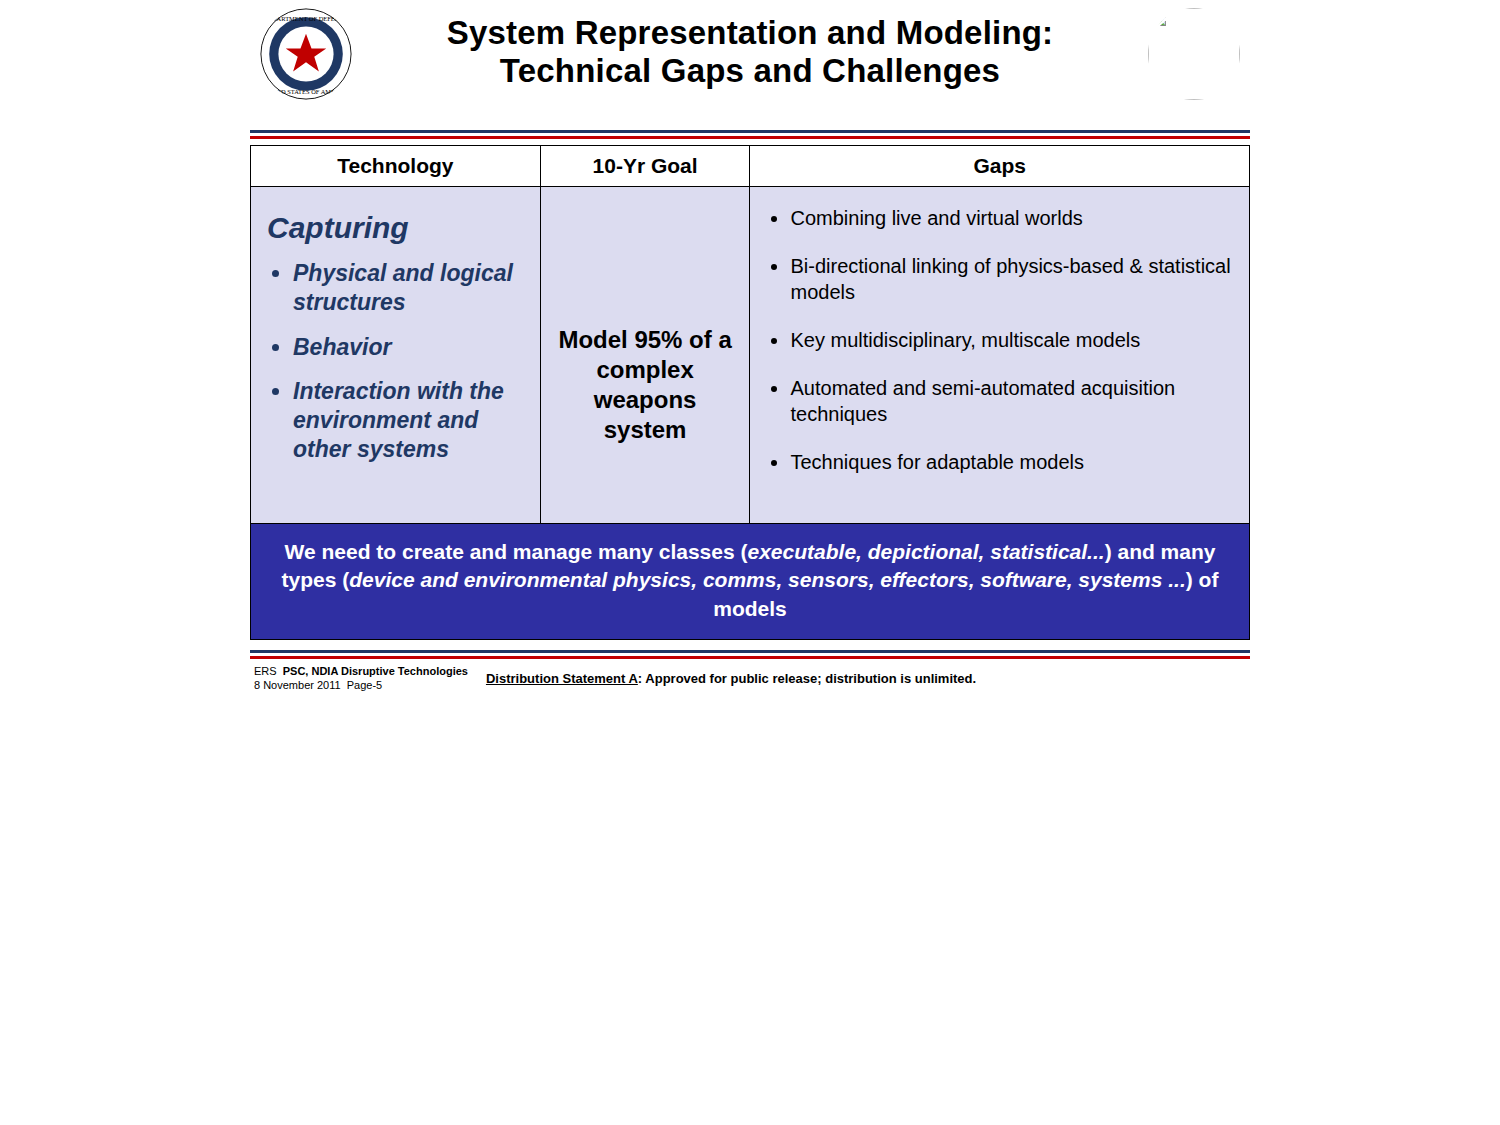System Representation and Modeling:
Technical Gaps and Challenges
| Technology | 10-Yr Goal | Gaps |
| --- | --- | --- |
| Capturing Physical and logical structures Behavior Interaction with the environment and other systems | Model 95% of a complex weapons system | Combining live and virtual worlds Bi-directional linking of physics-based & statistical models Key multidisciplinary, multiscale models Automated and semi-automated acquisition techniques Techniques for adaptable models |
We need to create and manage many classes (executable, depictional, statistical...) and many types (device and environmental physics, comms, sensors, effectors, software, systems ...) of models
ERS PSC, NDIA Disruptive Technologies
8 November 2011 Page-5
Distribution Statement A: Approved for public release; distribution is unlimited.